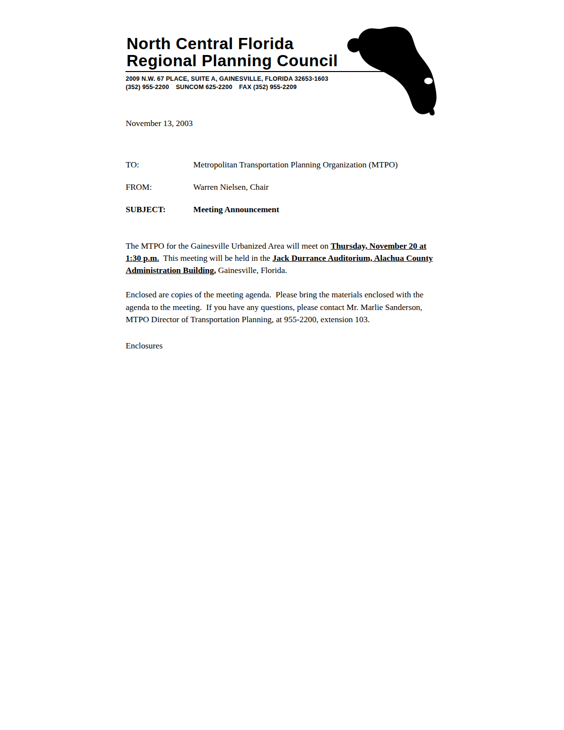North Central Florida
Regional Planning Council
2009 N.W. 67 PLACE, SUITE A, GAINESVILLE, FLORIDA 32653-1603
(352) 955-2200 SUNCOM 625-2200 FAX (352) 955-2209
November 13, 2003
| TO: | Metropolitan Transportation Planning Organization (MTPO) |
| FROM: | Warren Nielsen, Chair |
| SUBJECT: | Meeting Announcement |
The MTPO for the Gainesville Urbanized Area will meet on Thursday, November 20 at 1:30 p.m. This meeting will be held in the Jack Durrance Auditorium, Alachua County Administration Building, Gainesville, Florida.
Enclosed are copies of the meeting agenda. Please bring the materials enclosed with the agenda to the meeting. If you have any questions, please contact Mr. Marlie Sanderson, MTPO Director of Transportation Planning, at 955-2200, extension 103.
Enclosures